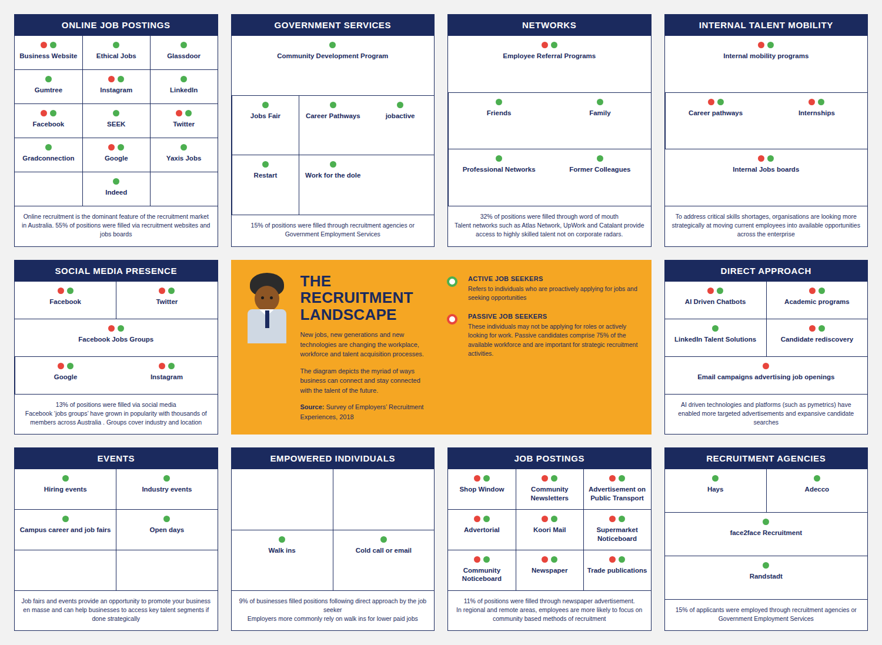Online Job Postings
Business Website
Ethical Jobs
Glassdoor
Gumtree
Instagram
LinkedIn
Facebook
SEEK
Twitter
Gradconnection
Google
Yaxis Jobs
Indeed
Online recruitment is the dominant feature of the recruitment market in Australia. 55% of positions were filled via recruitment websites and jobs boards
Government Services
Community Development Program
Jobs Fair
Career Pathways
jobactive
Restart
Work for the dole
15% of positions were filled through recruitment agencies or Government Employment Services
Networks
Employee Referral Programs
Friends
Family
Professional Networks
Former Colleagues
32% of positions were filled through word of mouth
Talent networks such as Atlas Network, UpWork and Catalant provide access to highly skilled talent not on corporate radars.
Internal Talent Mobility
Internal mobility programs
Career pathways
Internships
Internal Jobs boards
To address critical skills shortages, organisations are looking more strategically at moving current employees into available opportunities across the enterprise
Social Media Presence
Facebook
Twitter
Facebook Jobs Groups
Google
Instagram
13% of positions were filled via social media
Facebook ‘jobs groups’ have grown in popularity with thousands of members across Australia . Groups cover industry and location
THE
RECRUITMENT
LANDSCAPE
New jobs, new generations and new technologies are changing the workplace, workforce and talent acquisition processes.
The diagram depicts the myriad of ways business can connect and stay connected with the talent of the future.
Source: Survey of Employers’ Recruitment Experiences, 2018
ACTIVE JOB SEEKERS
Refers to individuals who are proactively applying for jobs and seeking opportunities
PASSIVE JOB SEEKERS
These individuals may not be applying for roles or actively looking for work. Passive candidates comprise 75% of the available workforce and are important for strategic recruitment activities.
Direct Approach
AI Driven Chatbots
Academic programs
LinkedIn Talent Solutions
Candidate rediscovery
Email campaigns advertising job openings
AI driven technologies and platforms (such as pymetrics) have enabled more targeted advertisements and expansive candidate searches
Events
Hiring events
Industry events
Campus career and job fairs
Open days
Job fairs and events provide an opportunity to promote your business en masse and can help businesses to access key talent segments if done strategically
Empowered Individuals
Walk ins
Cold call or email
9% of businesses filled positions following direct approach by the job seeker
Employers more commonly rely on walk ins for lower paid jobs
Job Postings
Shop Window
Community Newsletters
Advertisement on Public Transport
Advertorial
Koori Mail
Supermarket Noticeboard
Community Noticeboard
Newspaper
Trade publications
11% of positions were filled through newspaper advertisement.
In regional and remote areas, employees are more likely to focus on community based methods of recruitment
Recruitment Agencies
Hays
Adecco
face2face Recruitment
Randstadt
15% of applicants were employed through recruitment agencies or Government Employment Services